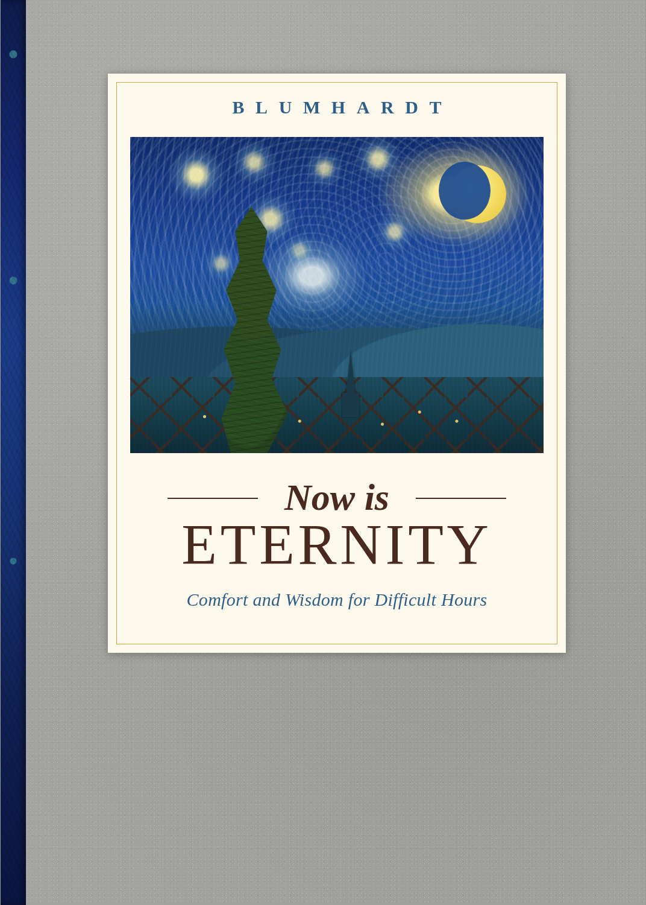Blumhardt
Now is Eternity
Comfort and Wisdom for Difficult Hours